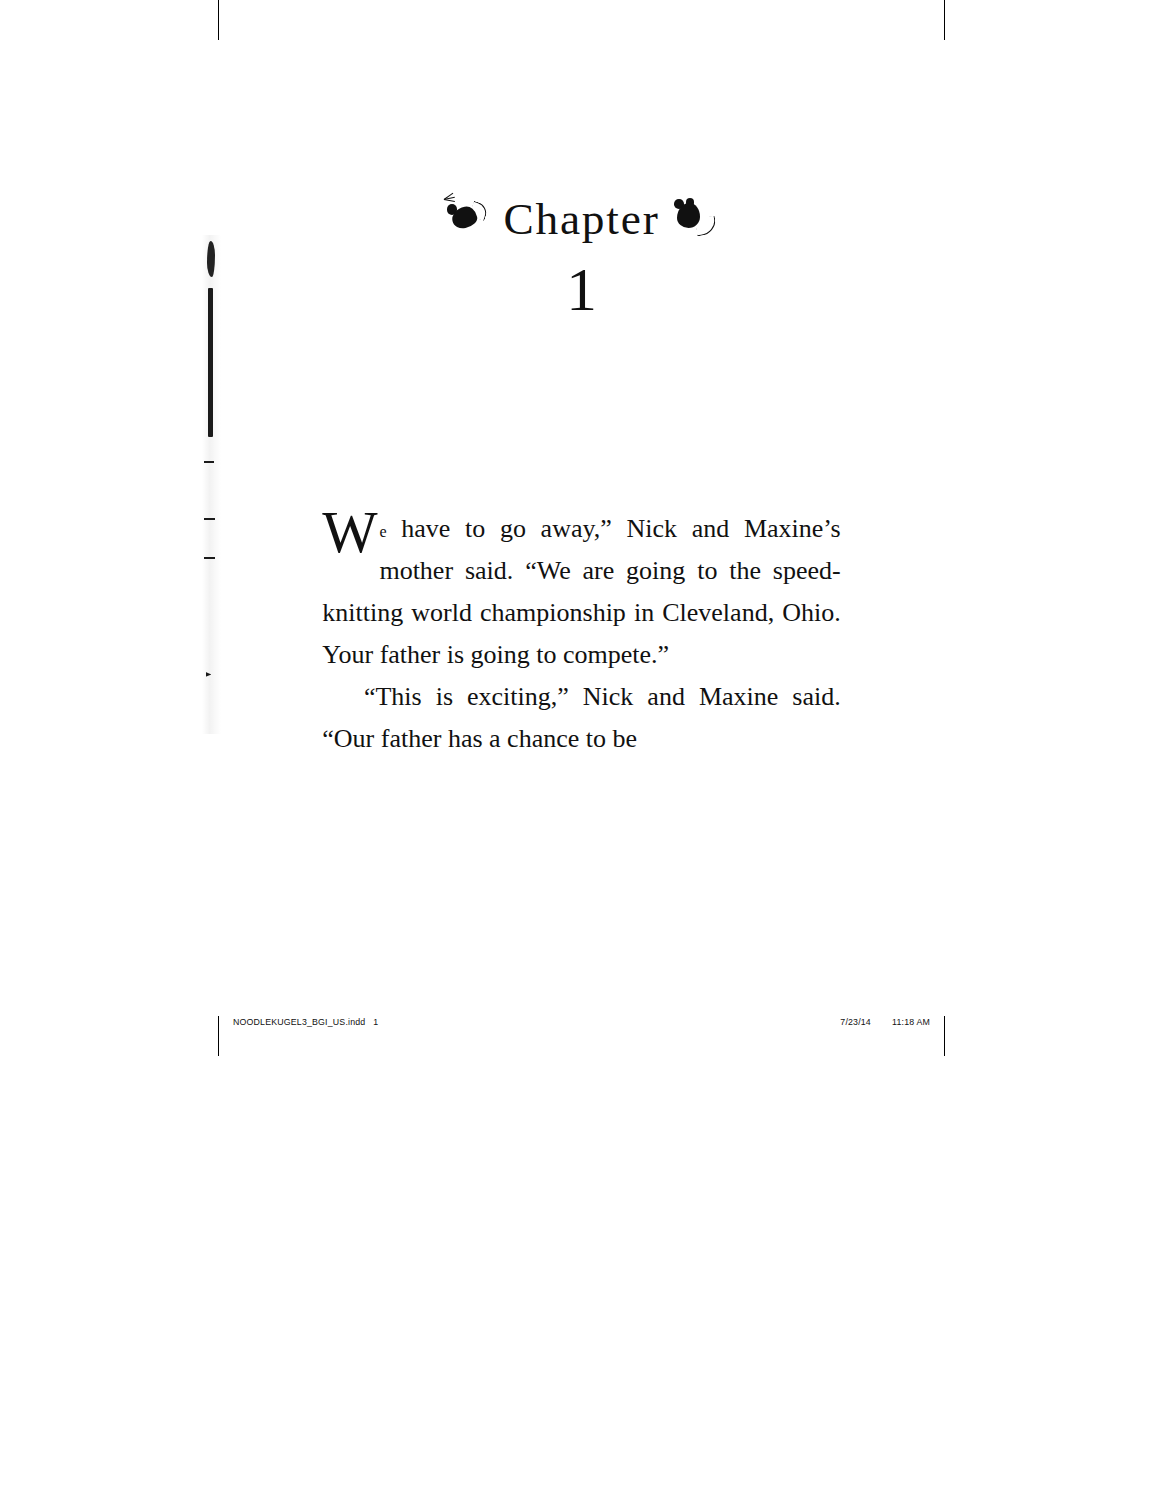Chapter
1
We have to go away,” Nick and Maxine’s mother said. “We are going to the speed-knitting world championship in Cleveland, Ohio. Your father is going to compete.”
“This is exciting,” Nick and Maxine said. “Our father has a chance to be
NOODLEKUGEL3_BGI_US.indd 1
7/23/1411:18 AM